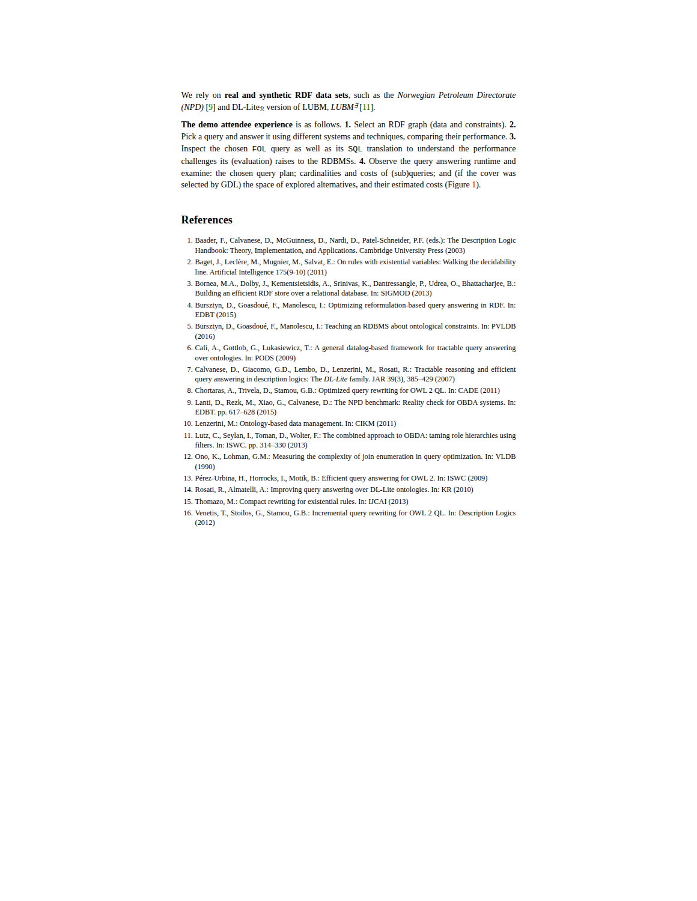We rely on real and synthetic RDF data sets, such as the Norwegian Petroleum Directorate (NPD) [9] and DL-Liteℛ version of LUBM, LUBM∃ [11].
The demo attendee experience is as follows. 1. Select an RDF graph (data and constraints). 2. Pick a query and answer it using different systems and techniques, comparing their performance. 3. Inspect the chosen FOL query as well as its SQL translation to understand the performance challenges its (evaluation) raises to the RDBMSs. 4. Observe the query answering runtime and examine: the chosen query plan; cardinalities and costs of (sub)queries; and (if the cover was selected by GDL) the space of explored alternatives, and their estimated costs (Figure 1).
References
Baader, F., Calvanese, D., McGuinness, D., Nardi, D., Patel-Schneider, P.F. (eds.): The Description Logic Handbook: Theory, Implementation, and Applications. Cambridge University Press (2003)
Baget, J., Leclère, M., Mugnier, M., Salvat, E.: On rules with existential variables: Walking the decidability line. Artificial Intelligence 175(9-10) (2011)
Bornea, M.A., Dolby, J., Kementsietsidis, A., Srinivas, K., Dantressangle, P., Udrea, O., Bhattacharjee, B.: Building an efficient RDF store over a relational database. In: SIGMOD (2013)
Bursztyn, D., Goasdoué, F., Manolescu, I.: Optimizing reformulation-based query answering in RDF. In: EDBT (2015)
Bursztyn, D., Goasdoué, F., Manolescu, I.: Teaching an RDBMS about ontological constraints. In: PVLDB (2016)
Calì, A., Gottlob, G., Lukasiewicz, T.: A general datalog-based framework for tractable query answering over ontologies. In: PODS (2009)
Calvanese, D., Giacomo, G.D., Lembo, D., Lenzerini, M., Rosati, R.: Tractable reasoning and efficient query answering in description logics: The DL-Lite family. JAR 39(3), 385–429 (2007)
Chortaras, A., Trivela, D., Stamou, G.B.: Optimized query rewriting for OWL 2 QL. In: CADE (2011)
Lanti, D., Rezk, M., Xiao, G., Calvanese, D.: The NPD benchmark: Reality check for OBDA systems. In: EDBT. pp. 617–628 (2015)
Lenzerini, M.: Ontology-based data management. In: CIKM (2011)
Lutz, C., Seylan, I., Toman, D., Wolter, F.: The combined approach to OBDA: taming role hierarchies using filters. In: ISWC. pp. 314–330 (2013)
Ono, K., Lohman, G.M.: Measuring the complexity of join enumeration in query optimization. In: VLDB (1990)
Pérez-Urbina, H., Horrocks, I., Motik, B.: Efficient query answering for OWL 2. In: ISWC (2009)
Rosati, R., Almatelli, A.: Improving query answering over DL-Lite ontologies. In: KR (2010)
Thomazo, M.: Compact rewriting for existential rules. In: IJCAI (2013)
Venetis, T., Stoilos, G., Stamou, G.B.: Incremental query rewriting for OWL 2 QL. In: Description Logics (2012)